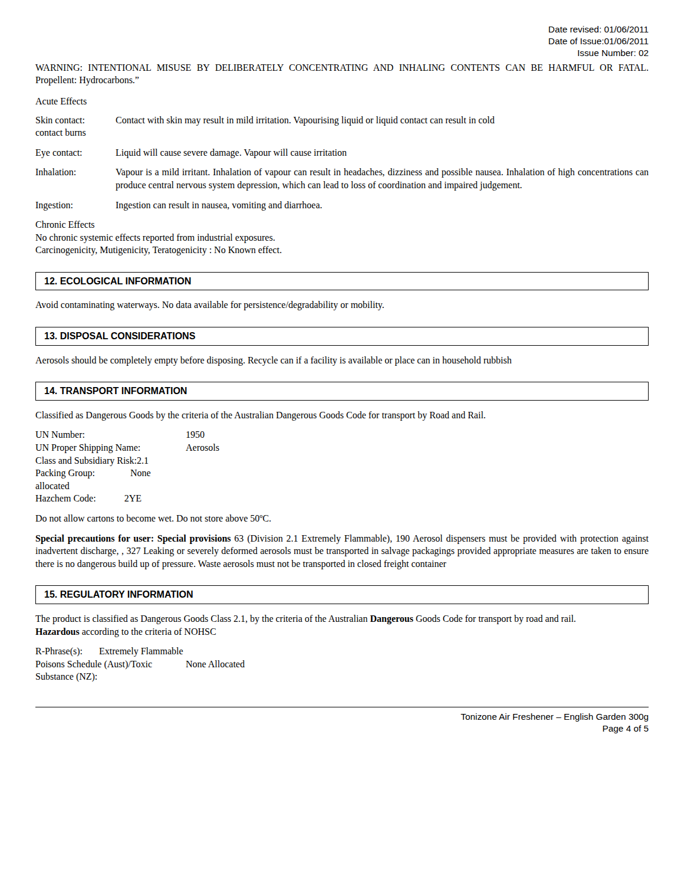Date revised: 01/06/2011
Date of Issue:01/06/2011
Issue Number: 02
Warning: Intentional misuse by deliberately concentrating and inhaling contents can be harmful or fatal. Propellent: Hydrocarbons.”
Acute Effects
Skin contact:contact burns
Contact with skin may result in mild irritation. Vapourising liquid or liquid contact can result in cold
Eye contact:
Liquid will cause severe damage. Vapour will cause irritation
Inhalation:
Vapour is a mild irritant. Inhalation of vapour can result in headaches, dizziness and possible nausea. Inhalation of high concentrations can produce central nervous system depression, which can lead to loss of coordination and impaired judgement.
Ingestion:
Ingestion can result in nausea, vomiting and diarrhoea.
Chronic Effects
No chronic systemic effects reported from industrial exposures.
Carcinogenicity, Mutigenicity, Teratogenicity : No Known effect.
12. ECOLOGICAL INFORMATION
Avoid contaminating waterways. No data available for persistence/degradability or mobility.
13. DISPOSAL CONSIDERATIONS
Aerosols should be completely empty before disposing. Recycle can if a facility is available or place can in household rubbish
14. TRANSPORT INFORMATION
Classified as Dangerous Goods by the criteria of the Australian Dangerous Goods Code for transport by Road and Rail.
UN Number: 1950
UN Proper Shipping Name: Aerosols
Class and Subsidiary Risk:2.1
Packing Group: None allocated
Hazchem Code: 2YE
Do not allow cartons to become wet. Do not store above 50ºC.
Special precautions for user: Special provisions 63 (Division 2.1 Extremely Flammable), 190 Aerosol dispensers must be provided with protection against inadvertent discharge, , 327 Leaking or severely deformed aerosols must be transported in salvage packagings provided appropriate measures are taken to ensure there is no dangerous build up of pressure. Waste aerosols must not be transported in closed freight container
15. REGULATORY INFORMATION
The product is classified as Dangerous Goods Class 2.1, by the criteria of the Australian Dangerous Goods Code for transport by road and rail.
Hazardous according to the criteria of NOHSC
R-Phrase(s): Extremely Flammable
Poisons Schedule (Aust)/Toxic Substance (NZ): None Allocated
Tonizone Air Freshener – English Garden 300g
Page 4 of 5